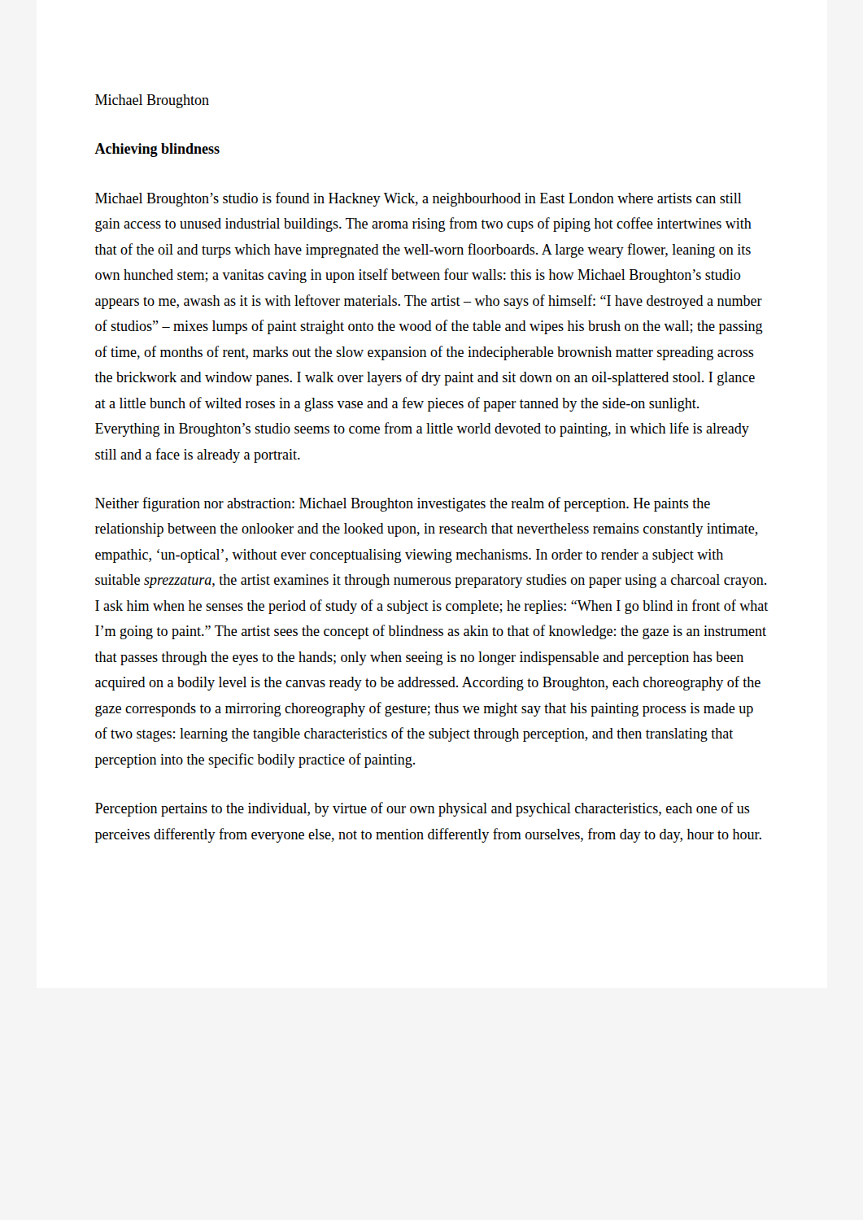Michael Broughton
Achieving blindness
Michael Broughton’s studio is found in Hackney Wick, a neighbourhood in East London where artists can still gain access to unused industrial buildings. The aroma rising from two cups of piping hot coffee intertwines with that of the oil and turps which have impregnated the well-worn floorboards. A large weary flower, leaning on its own hunched stem; a vanitas caving in upon itself between four walls: this is how Michael Broughton’s studio appears to me, awash as it is with leftover materials. The artist – who says of himself: “I have destroyed a number of studios” – mixes lumps of paint straight onto the wood of the table and wipes his brush on the wall; the passing of time, of months of rent, marks out the slow expansion of the indecipherable brownish matter spreading across the brickwork and window panes. I walk over layers of dry paint and sit down on an oil-splattered stool. I glance at a little bunch of wilted roses in a glass vase and a few pieces of paper tanned by the side-on sunlight. Everything in Broughton’s studio seems to come from a little world devoted to painting, in which life is already still and a face is already a portrait.
Neither figuration nor abstraction: Michael Broughton investigates the realm of perception. He paints the relationship between the onlooker and the looked upon, in research that nevertheless remains constantly intimate, empathic, ‘un-optical’, without ever conceptualising viewing mechanisms. In order to render a subject with suitable sprezzatura, the artist examines it through numerous preparatory studies on paper using a charcoal crayon. I ask him when he senses the period of study of a subject is complete; he replies: “When I go blind in front of what I’m going to paint.” The artist sees the concept of blindness as akin to that of knowledge: the gaze is an instrument that passes through the eyes to the hands; only when seeing is no longer indispensable and perception has been acquired on a bodily level is the canvas ready to be addressed. According to Broughton, each choreography of the gaze corresponds to a mirroring choreography of gesture; thus we might say that his painting process is made up of two stages: learning the tangible characteristics of the subject through perception, and then translating that perception into the specific bodily practice of painting.
Perception pertains to the individual, by virtue of our own physical and psychical characteristics, each one of us perceives differently from everyone else, not to mention differently from ourselves, from day to day, hour to hour.